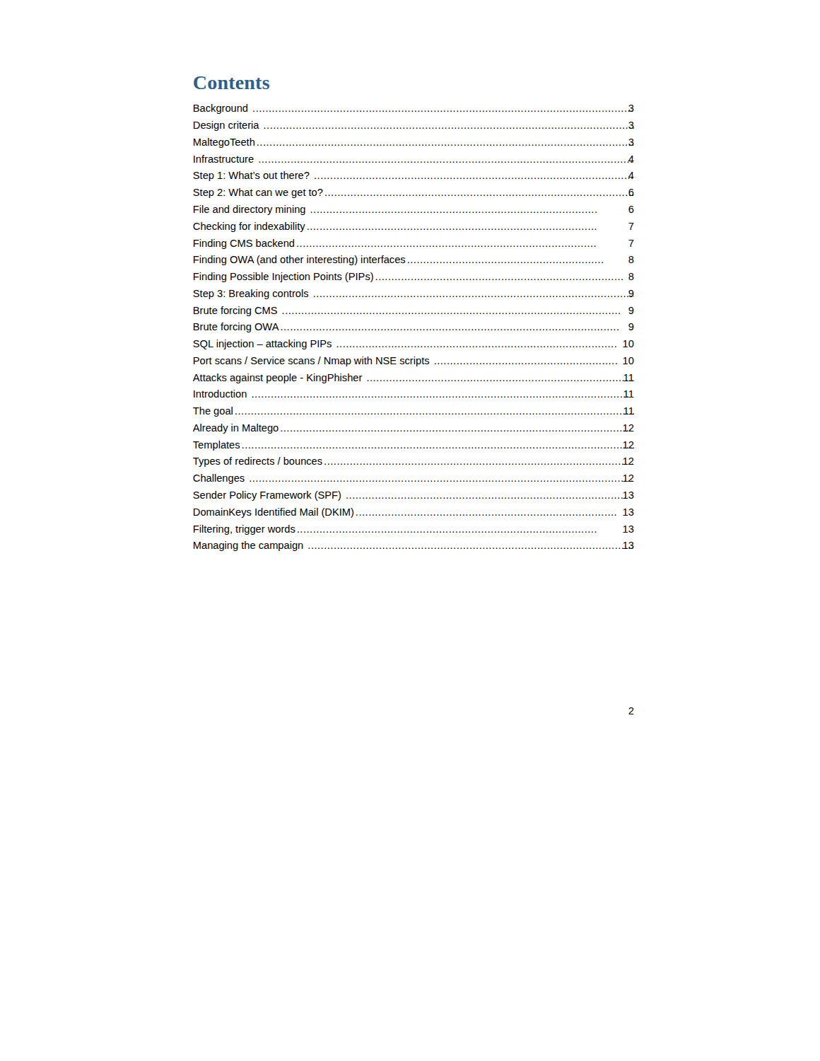Contents
3 Background .................................................................................................................................
3 Design criteria .........................................................................................................................
3 MaltegoTeeth..........................................................................................................................
4 Infrastructure ..........................................................................................................................
4 Step 1: What’s out there? .......................................................................................................
6 Step 2: What can we get to?.................................................................................................
6 File and directory mining .........................................................................................
7 Checking for indexability..........................................................................................
7 Finding CMS backend.............................................................................................
8 Finding OWA (and other interesting) interfaces.............................................................
8 Finding Possible Injection Points (PIPs).............................................................................
9 Step 3: Breaking controls .........................................................................................................
9 Brute forcing CMS .........................................................................................................
9 Brute forcing OWA.........................................................................................................
10 SQL injection – attacking PIPs .......................................................................................
10 Port scans / Service scans / Nmap with NSE scripts .........................................................
11 Attacks against people - KingPhisher .......................................................................................
11 Introduction .....................................................................................................................
11 The goal.............................................................................................................................
12 Already in Maltego.............................................................................................................
12 Templates..........................................................................................................................
12 Types of redirects / bounces.................................................................................................
12 Challenges .........................................................................................................................
13 Sender Policy Framework (SPF) .......................................................................................
13 DomainKeys Identified Mail (DKIM).................................................................................
13 Filtering, trigger words.............................................................................................
13 Managing the campaign .....................................................................................................
2